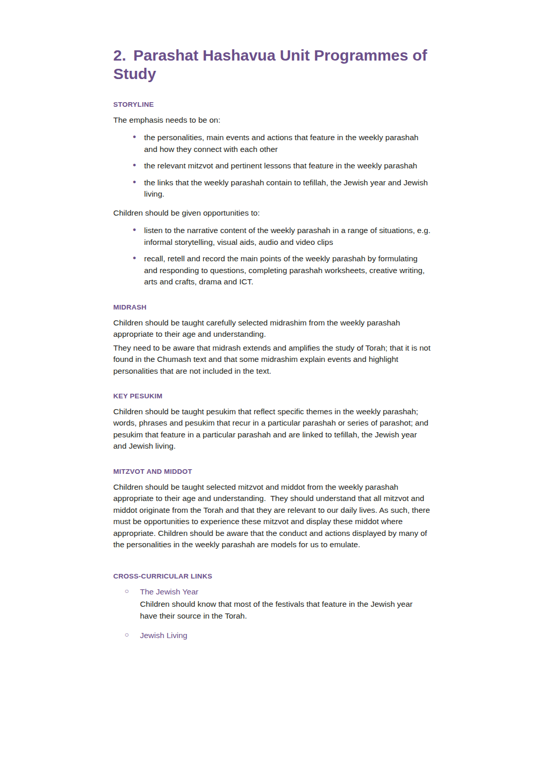2. Parashat Hashavua Unit Programmes of Study
Storyline
The emphasis needs to be on:
the personalities, main events and actions that feature in the weekly parashah and how they connect with each other
the relevant mitzvot and pertinent lessons that feature in the weekly parashah
the links that the weekly parashah contain to tefillah, the Jewish year and Jewish living.
Children should be given opportunities to:
listen to the narrative content of the weekly parashah in a range of situations, e.g. informal storytelling, visual aids, audio and video clips
recall, retell and record the main points of the weekly parashah by formulating and responding to questions, completing parashah worksheets, creative writing, arts and crafts, drama and ICT.
Midrash
Children should be taught carefully selected midrashim from the weekly parashah appropriate to their age and understanding.
They need to be aware that midrash extends and amplifies the study of Torah; that it is not found in the Chumash text and that some midrashim explain events and highlight personalities that are not included in the text.
Key Pesukim
Children should be taught pesukim that reflect specific themes in the weekly parashah; words, phrases and pesukim that recur in a particular parashah or series of parashot; and pesukim that feature in a particular parashah and are linked to tefillah, the Jewish year and Jewish living.
Mitzvot and Middot
Children should be taught selected mitzvot and middot from the weekly parashah appropriate to their age and understanding. They should understand that all mitzvot and middot originate from the Torah and that they are relevant to our daily lives. As such, there must be opportunities to experience these mitzvot and display these middot where appropriate. Children should be aware that the conduct and actions displayed by many of the personalities in the weekly parashah are models for us to emulate.
Cross-Curricular Links
The Jewish Year Children should know that most of the festivals that feature in the Jewish year have their source in the Torah.
Jewish Living